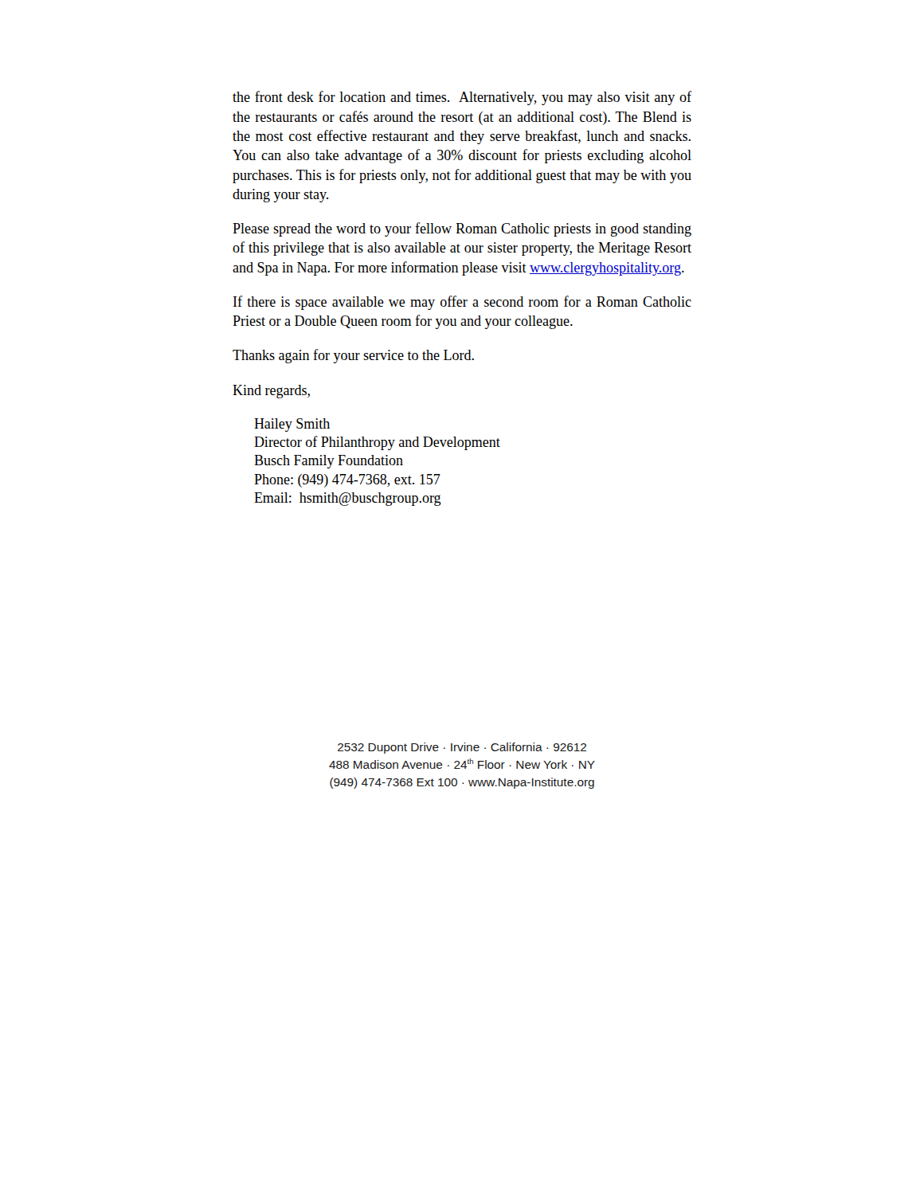the front desk for location and times. Alternatively, you may also visit any of the restaurants or cafés around the resort (at an additional cost). The Blend is the most cost effective restaurant and they serve breakfast, lunch and snacks. You can also take advantage of a 30% discount for priests excluding alcohol purchases. This is for priests only, not for additional guest that may be with you during your stay.
Please spread the word to your fellow Roman Catholic priests in good standing of this privilege that is also available at our sister property, the Meritage Resort and Spa in Napa. For more information please visit www.clergyhospitality.org.
If there is space available we may offer a second room for a Roman Catholic Priest or a Double Queen room for you and your colleague.
Thanks again for your service to the Lord.
Kind regards,
Hailey Smith
Director of Philanthropy and Development
Busch Family Foundation
Phone: (949) 474-7368, ext. 157
Email: hsmith@buschgroup.org
2532 Dupont Drive · Irvine · California · 92612
488 Madison Avenue · 24th Floor · New York · NY
(949) 474-7368 Ext 100 · www.Napa-Institute.org